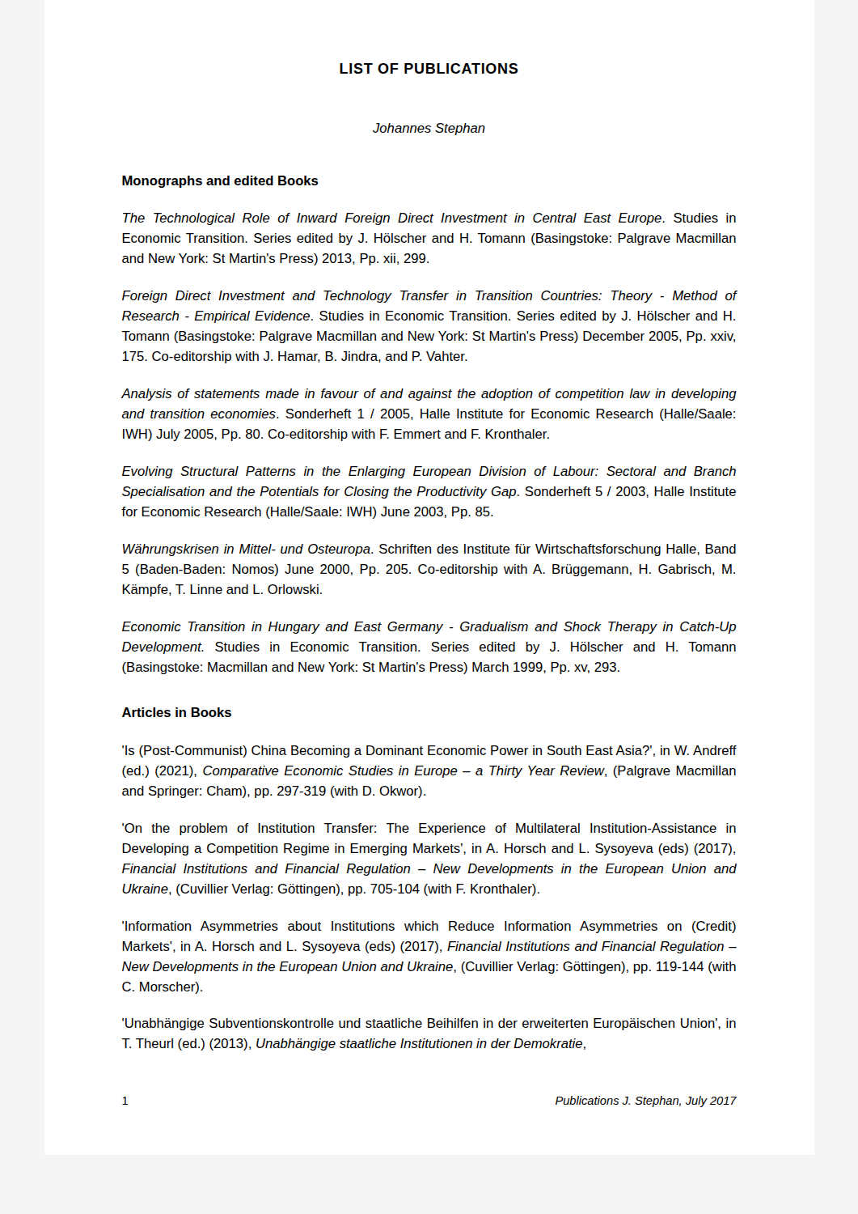LIST OF PUBLICATIONS
Johannes Stephan
Monographs and edited Books
The Technological Role of Inward Foreign Direct Investment in Central East Europe. Studies in Economic Transition. Series edited by J. Hölscher and H. Tomann (Basingstoke: Palgrave Macmillan and New York: St Martin's Press) 2013, Pp. xii, 299.
Foreign Direct Investment and Technology Transfer in Transition Countries: Theory - Method of Research - Empirical Evidence. Studies in Economic Transition. Series edited by J. Hölscher and H. Tomann (Basingstoke: Palgrave Macmillan and New York: St Martin's Press) December 2005, Pp. xxiv, 175. Co-editorship with J. Hamar, B. Jindra, and P. Vahter.
Analysis of statements made in favour of and against the adoption of competition law in developing and transition economies. Sonderheft 1 / 2005, Halle Institute for Economic Research (Halle/Saale: IWH) July 2005, Pp. 80. Co-editorship with F. Emmert and F. Kronthaler.
Evolving Structural Patterns in the Enlarging European Division of Labour: Sectoral and Branch Specialisation and the Potentials for Closing the Productivity Gap. Sonderheft 5 / 2003, Halle Institute for Economic Research (Halle/Saale: IWH) June 2003, Pp. 85.
Währungskrisen in Mittel- und Osteuropa. Schriften des Institute für Wirtschaftsforschung Halle, Band 5 (Baden-Baden: Nomos) June 2000, Pp. 205. Co-editorship with A. Brüggemann, H. Gabrisch, M. Kämpfe, T. Linne and L. Orlowski.
Economic Transition in Hungary and East Germany - Gradualism and Shock Therapy in Catch-Up Development. Studies in Economic Transition. Series edited by J. Hölscher and H. Tomann (Basingstoke: Macmillan and New York: St Martin's Press) March 1999, Pp. xv, 293.
Articles in Books
'Is (Post-Communist) China Becoming a Dominant Economic Power in South East Asia?', in W. Andreff (ed.) (2021), Comparative Economic Studies in Europe – a Thirty Year Review, (Palgrave Macmillan and Springer: Cham), pp. 297-319 (with D. Okwor).
'On the problem of Institution Transfer: The Experience of Multilateral Institution-Assistance in Developing a Competition Regime in Emerging Markets', in A. Horsch and L. Sysoyeva (eds) (2017), Financial Institutions and Financial Regulation – New Developments in the European Union and Ukraine, (Cuvillier Verlag: Göttingen), pp. 705-104 (with F. Kronthaler).
'Information Asymmetries about Institutions which Reduce Information Asymmetries on (Credit) Markets', in A. Horsch and L. Sysoyeva (eds) (2017), Financial Institutions and Financial Regulation – New Developments in the European Union and Ukraine, (Cuvillier Verlag: Göttingen), pp. 119-144 (with C. Morscher).
'Unabhängige Subventionskontrolle und staatliche Beihilfen in der erweiterten Europäischen Union', in T. Theurl (ed.) (2013), Unabhängige staatliche Institutionen in der Demokratie,
1 Publications J. Stephan, July 2017